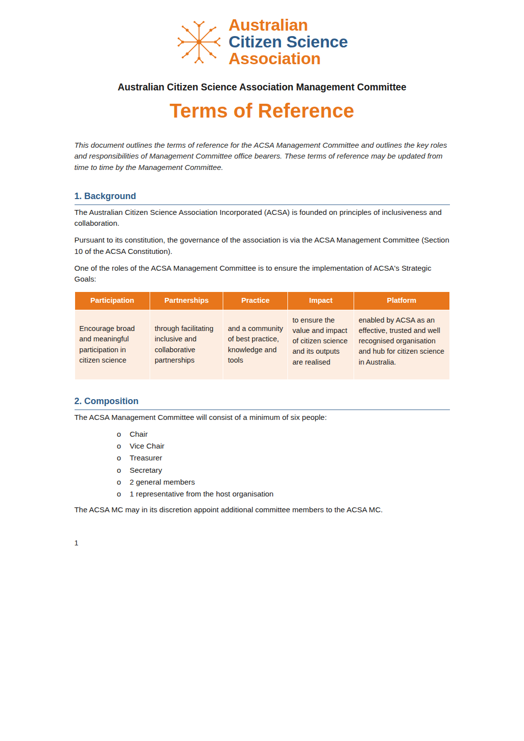Australian Citizen Science Association
Australian Citizen Science Association Management Committee
Terms of Reference
This document outlines the terms of reference for the ACSA Management Committee and outlines the key roles and responsibilities of Management Committee office bearers. These terms of reference may be updated from time to time by the Management Committee.
1. Background
The Australian Citizen Science Association Incorporated (ACSA) is founded on principles of inclusiveness and collaboration.
Pursuant to its constitution, the governance of the association is via the ACSA Management Committee (Section 10 of the ACSA Constitution).
One of the roles of the ACSA Management Committee is to ensure the implementation of ACSA's Strategic Goals:
| Participation | Partnerships | Practice | Impact | Platform |
| --- | --- | --- | --- | --- |
| Encourage broad and meaningful participation in citizen science | through facilitating inclusive and collaborative partnerships | and a community of best practice, knowledge and tools | to ensure the value and impact of citizen science and its outputs are realised | enabled by ACSA as an effective, trusted and well recognised organisation and hub for citizen science in Australia. |
2. Composition
The ACSA Management Committee will consist of a minimum of six people:
Chair
Vice Chair
Treasurer
Secretary
2 general members
1 representative from the host organisation
The ACSA MC may in its discretion appoint additional committee members to the ACSA MC.
1